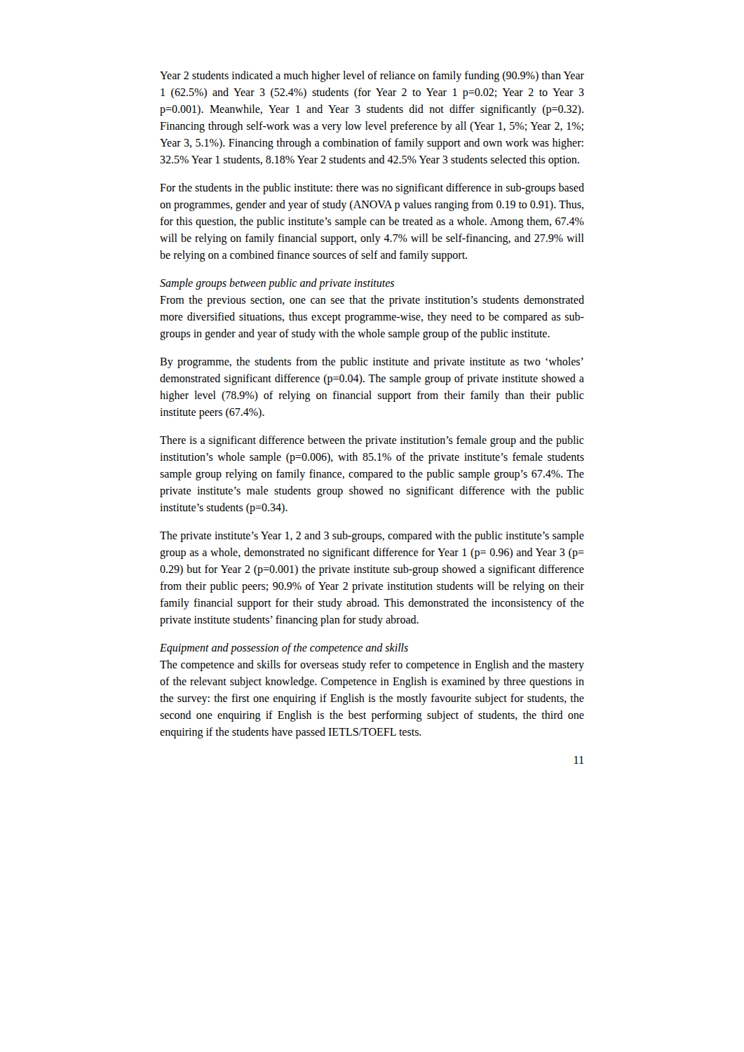Year 2 students indicated a much higher level of reliance on family funding (90.9%) than Year 1 (62.5%) and Year 3 (52.4%) students (for Year 2 to Year 1 p=0.02; Year 2 to Year 3 p=0.001). Meanwhile, Year 1 and Year 3 students did not differ significantly (p=0.32). Financing through self-work was a very low level preference by all (Year 1, 5%; Year 2, 1%; Year 3, 5.1%). Financing through a combination of family support and own work was higher: 32.5% Year 1 students, 8.18% Year 2 students and 42.5% Year 3 students selected this option.
For the students in the public institute: there was no significant difference in sub-groups based on programmes, gender and year of study (ANOVA p values ranging from 0.19 to 0.91). Thus, for this question, the public institute’s sample can be treated as a whole. Among them, 67.4% will be relying on family financial support, only 4.7% will be self-financing, and 27.9% will be relying on a combined finance sources of self and family support.
Sample groups between public and private institutes
From the previous section, one can see that the private institution’s students demonstrated more diversified situations, thus except programme-wise, they need to be compared as sub-groups in gender and year of study with the whole sample group of the public institute.
By programme, the students from the public institute and private institute as two ‘wholes’ demonstrated significant difference (p=0.04). The sample group of private institute showed a higher level (78.9%) of relying on financial support from their family than their public institute peers (67.4%).
There is a significant difference between the private institution’s female group and the public institution’s whole sample (p=0.006), with 85.1% of the private institute’s female students sample group relying on family finance, compared to the public sample group’s 67.4%. The private institute’s male students group showed no significant difference with the public institute’s students (p=0.34).
The private institute’s Year 1, 2 and 3 sub-groups, compared with the public institute’s sample group as a whole, demonstrated no significant difference for Year 1 (p= 0.96) and Year 3 (p= 0.29) but for Year 2 (p=0.001) the private institute sub-group showed a significant difference from their public peers; 90.9% of Year 2 private institution students will be relying on their family financial support for their study abroad. This demonstrated the inconsistency of the private institute students’ financing plan for study abroad.
Equipment and possession of the competence and skills
The competence and skills for overseas study refer to competence in English and the mastery of the relevant subject knowledge. Competence in English is examined by three questions in the survey: the first one enquiring if English is the mostly favourite subject for students, the second one enquiring if English is the best performing subject of students, the third one enquiring if the students have passed IETLS/TOEFL tests.
11